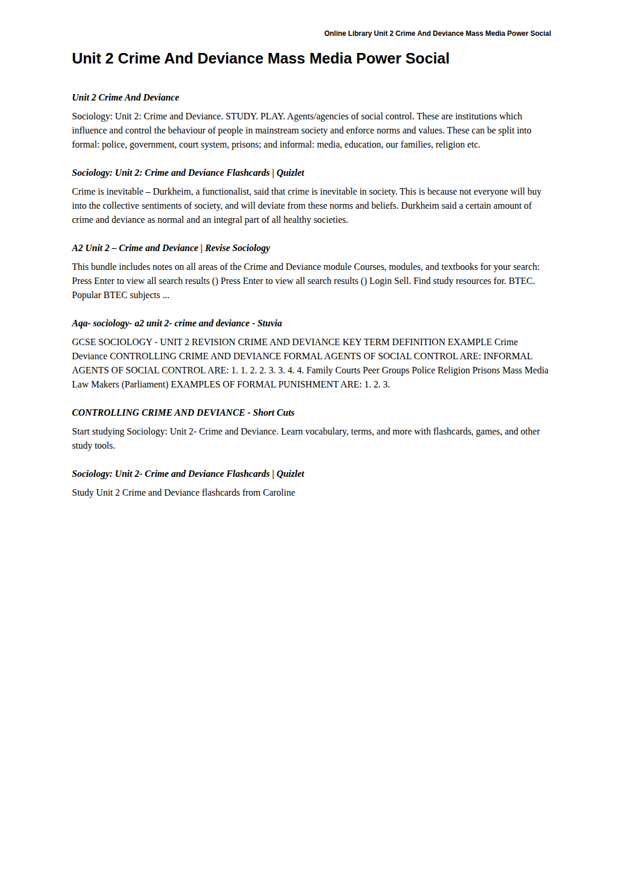Online Library Unit 2 Crime And Deviance Mass Media Power Social
Unit 2 Crime And Deviance Mass Media Power Social
Unit 2 Crime And Deviance
Sociology: Unit 2: Crime and Deviance. STUDY. PLAY. Agents/agencies of social control. These are institutions which influence and control the behaviour of people in mainstream society and enforce norms and values. These can be split into formal: police, government, court system, prisons; and informal: media, education, our families, religion etc.
Sociology: Unit 2: Crime and Deviance Flashcards | Quizlet
Crime is inevitable – Durkheim, a functionalist, said that crime is inevitable in society. This is because not everyone will buy into the collective sentiments of society, and will deviate from these norms and beliefs. Durkheim said a certain amount of crime and deviance as normal and an integral part of all healthy societies.
A2 Unit 2 – Crime and Deviance | Revise Sociology
This bundle includes notes on all areas of the Crime and Deviance module Courses, modules, and textbooks for your search: Press Enter to view all search results () Press Enter to view all search results () Login Sell. Find study resources for. BTEC. Popular BTEC subjects ...
Aqa- sociology- a2 unit 2- crime and deviance - Stuvia
GCSE SOCIOLOGY - UNIT 2 REVISION CRIME AND DEVIANCE KEY TERM DEFINITION EXAMPLE Crime Deviance CONTROLLING CRIME AND DEVIANCE FORMAL AGENTS OF SOCIAL CONTROL ARE: INFORMAL AGENTS OF SOCIAL CONTROL ARE: 1. 1. 2. 2. 3. 3. 4. 4. Family Courts Peer Groups Police Religion Prisons Mass Media Law Makers (Parliament) EXAMPLES OF FORMAL PUNISHMENT ARE: 1. 2. 3.
CONTROLLING CRIME AND DEVIANCE - Short Cuts
Start studying Sociology: Unit 2- Crime and Deviance. Learn vocabulary, terms, and more with flashcards, games, and other study tools.
Sociology: Unit 2- Crime and Deviance Flashcards | Quizlet
Study Unit 2 Crime and Deviance flashcards from Caroline